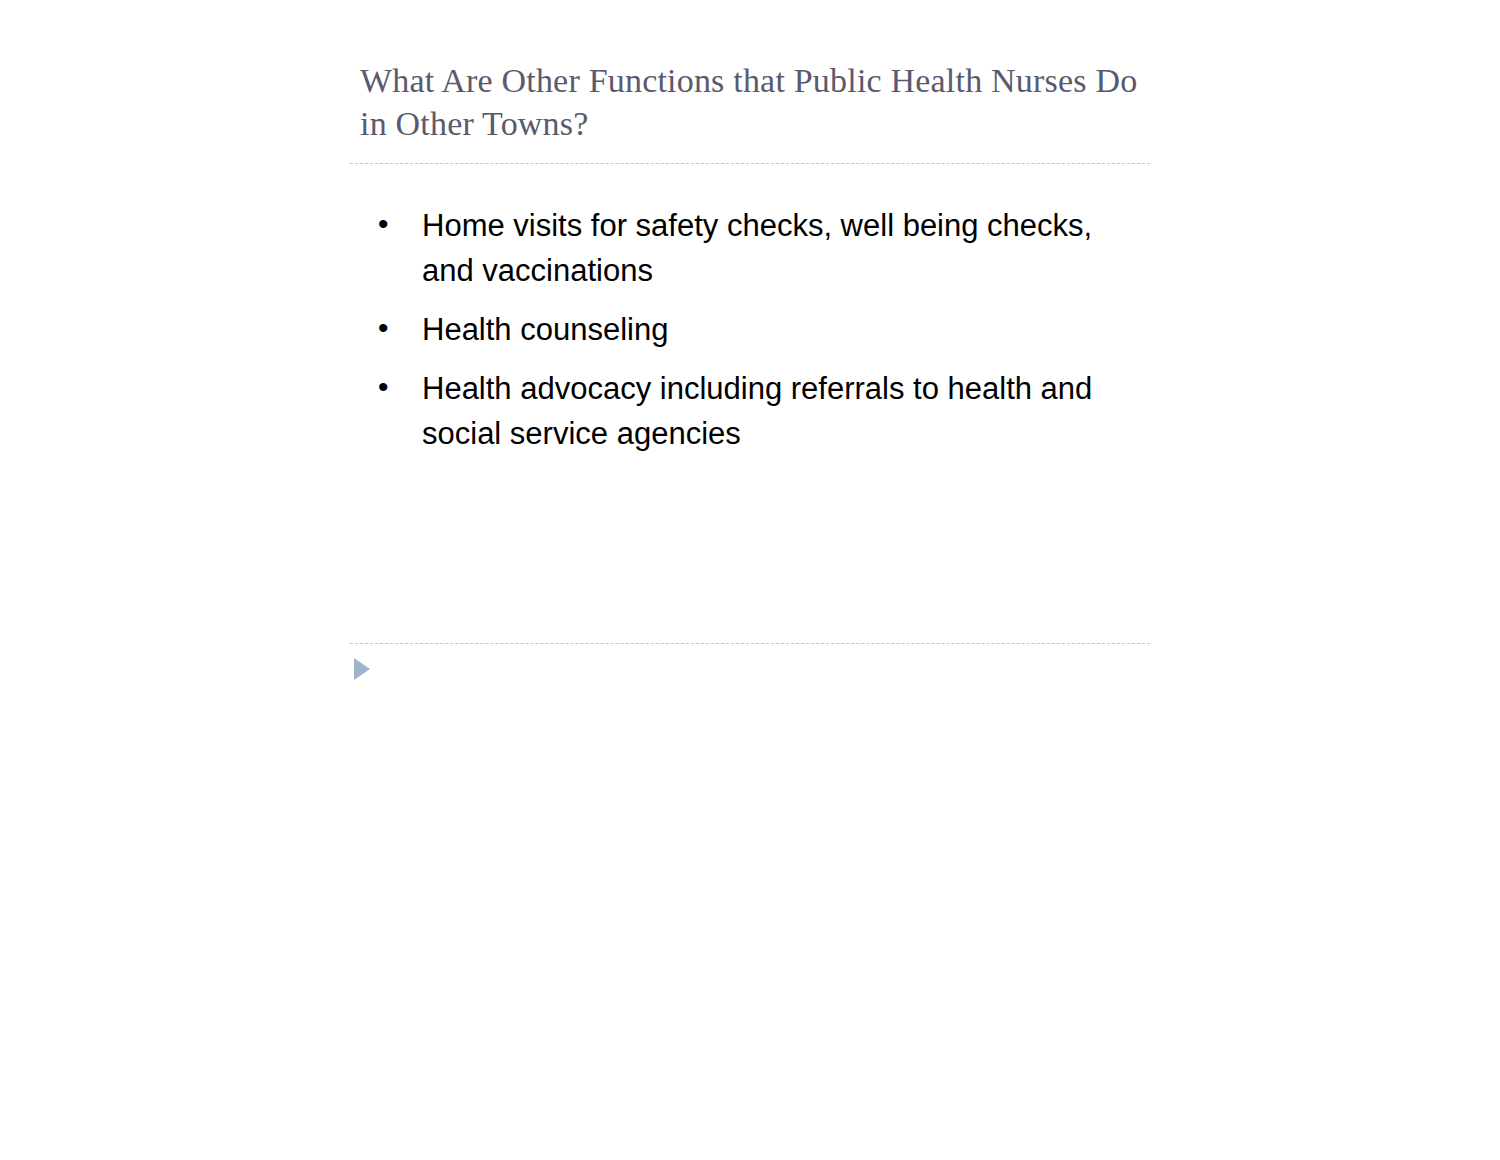What Are Other Functions that Public Health Nurses Do in Other Towns?
Home visits for safety checks, well being checks, and vaccinations
Health counseling
Health advocacy including referrals to health and social service agencies